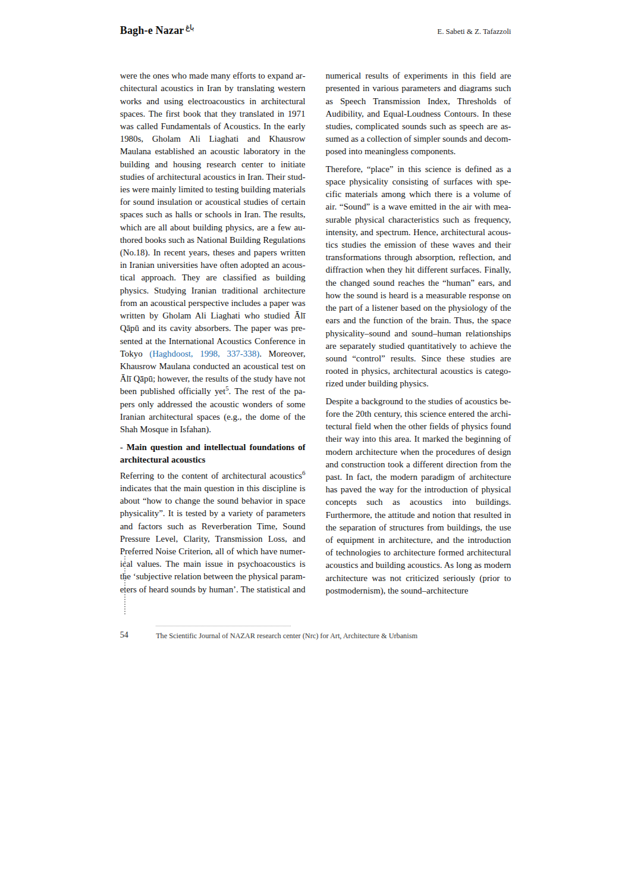Bagh-e Nazarباغ
E. Sabeti & Z. Tafazzoli
were the ones who made many efforts to expand architectural acoustics in Iran by translating western works and using electroacoustics in architectural spaces. The first book that they translated in 1971 was called Fundamentals of Acoustics. In the early 1980s, Gholam Ali Liaghati and Khausrow Maulana established an acoustic laboratory in the building and housing research center to initiate studies of architectural acoustics in Iran. Their studies were mainly limited to testing building materials for sound insulation or acoustical studies of certain spaces such as halls or schools in Iran. The results, which are all about building physics, are a few authored books such as National Building Regulations (No.18). In recent years, theses and papers written in Iranian universities have often adopted an acoustical approach. They are classified as building physics. Studying Iranian traditional architecture from an acoustical perspective includes a paper was written by Gholam Ali Liaghati who studied Ālī Qāpū and its cavity absorbers. The paper was presented at the International Acoustics Conference in Tokyo (Haghdoost, 1998, 337-338). Moreover, Khausrow Maulana conducted an acoustical test on Ālī Qāpū; however, the results of the study have not been published officially yet5. The rest of the papers only addressed the acoustic wonders of some Iranian architectural spaces (e.g., the dome of the Shah Mosque in Isfahan).
- Main question and intellectual foundations of architectural acoustics
Referring to the content of architectural acoustics6 indicates that the main question in this discipline is about “how to change the sound behavior in space physicality”. It is tested by a variety of parameters and factors such as Reverberation Time, Sound Pressure Level, Clarity, Transmission Loss, and Preferred Noise Criterion, all of which have numerical values. The main issue in psychoacoustics is the ‘subjective relation between the physical parameters of heard sounds by human’. The statistical and numerical results of experiments in this field are presented in various parameters and diagrams such as Speech Transmission Index, Thresholds of Audibility, and Equal-Loudness Contours. In these studies, complicated sounds such as speech are assumed as a collection of simpler sounds and decomposed into meaningless components.
Therefore, “place” in this science is defined as a space physicality consisting of surfaces with specific materials among which there is a volume of air. “Sound” is a wave emitted in the air with measurable physical characteristics such as frequency, intensity, and spectrum. Hence, architectural acoustics studies the emission of these waves and their transformations through absorption, reflection, and diffraction when they hit different surfaces. Finally, the changed sound reaches the “human” ears, and how the sound is heard is a measurable response on the part of a listener based on the physiology of the ears and the function of the brain. Thus, the space physicality–sound and sound–human relationships are separately studied quantitatively to achieve the sound “control” results. Since these studies are rooted in physics, architectural acoustics is categorized under building physics.
Despite a background to the studies of acoustics before the 20th century, this science entered the architectural field when the other fields of physics found their way into this area. It marked the beginning of modern architecture when the procedures of design and construction took a different direction from the past. In fact, the modern paradigm of architecture has paved the way for the introduction of physical concepts such as acoustics into buildings. Furthermore, the attitude and notion that resulted in the separation of structures from buildings, the use of equipment in architecture, and the introduction of technologies to architecture formed architectural acoustics and building acoustics. As long as modern architecture was not criticized seriously (prior to postmodernism), the sound–architecture
54
The Scientific Journal of NAZAR research center (Nrc) for Art, Architecture & Urbanism